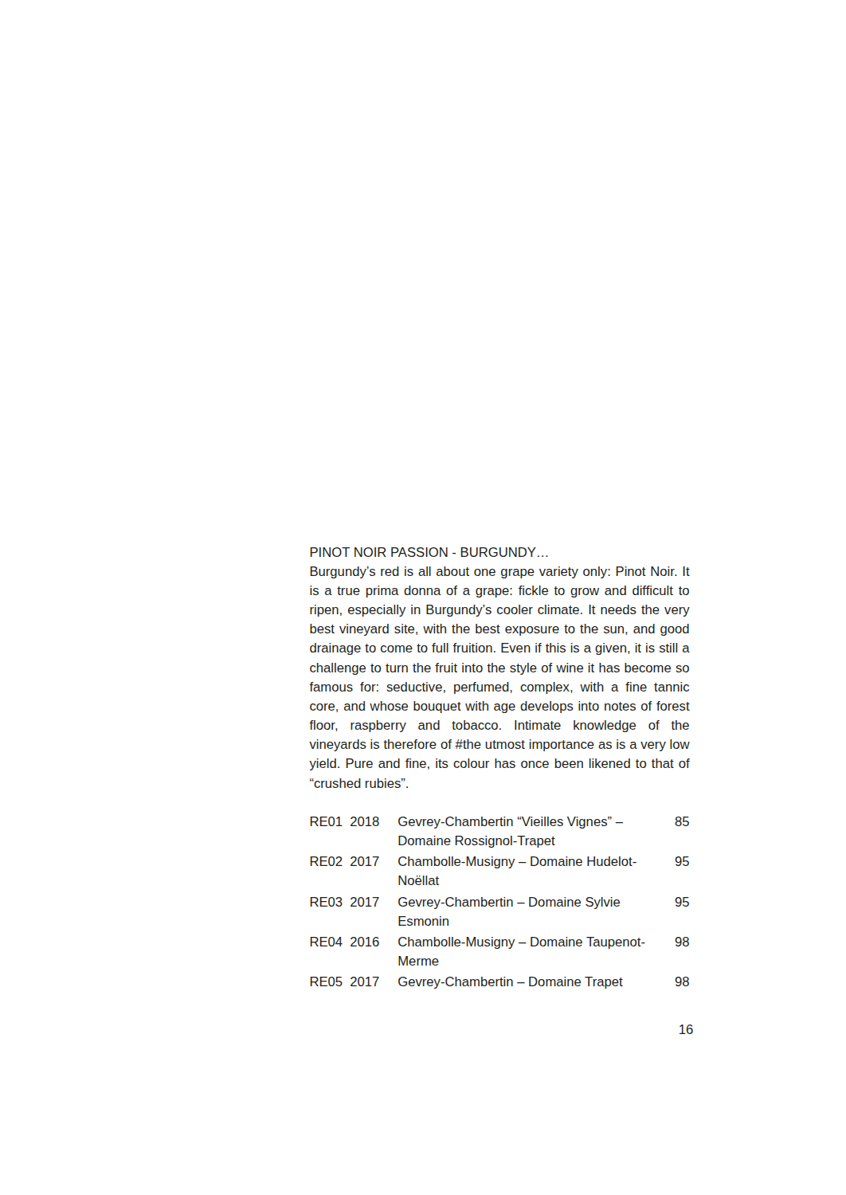PINOT NOIR PASSION - BURGUNDY…
Burgundy’s red is all about one grape variety only: Pinot Noir. It is a true prima donna of a grape: fickle to grow and difficult to ripen, especially in Burgundy’s cooler climate. It needs the very best vineyard site, with the best exposure to the sun, and good drainage to come to full fruition. Even if this is a given, it is still a challenge to turn the fruit into the style of wine it has become so famous for: seductive, perfumed, complex, with a fine tannic core, and whose bouquet with age develops into notes of forest floor, raspberry and tobacco. Intimate knowledge of the vineyards is therefore of #the utmost importance as is a very low yield. Pure and fine, its colour has once been likened to that of “crushed rubies”.
| RE01 | 2018 | Gevrey-Chambertin “Vieilles Vignes” – Domaine Rossignol-Trapet | 85 |
| RE02 | 2017 | Chambolle-Musigny – Domaine Hudelot-Noëllat | 95 |
| RE03 | 2017 | Gevrey-Chambertin – Domaine Sylvie Esmonin | 95 |
| RE04 | 2016 | Chambolle-Musigny – Domaine Taupenot-Merme | 98 |
| RE05 | 2017 | Gevrey-Chambertin – Domaine Trapet | 98 |
16